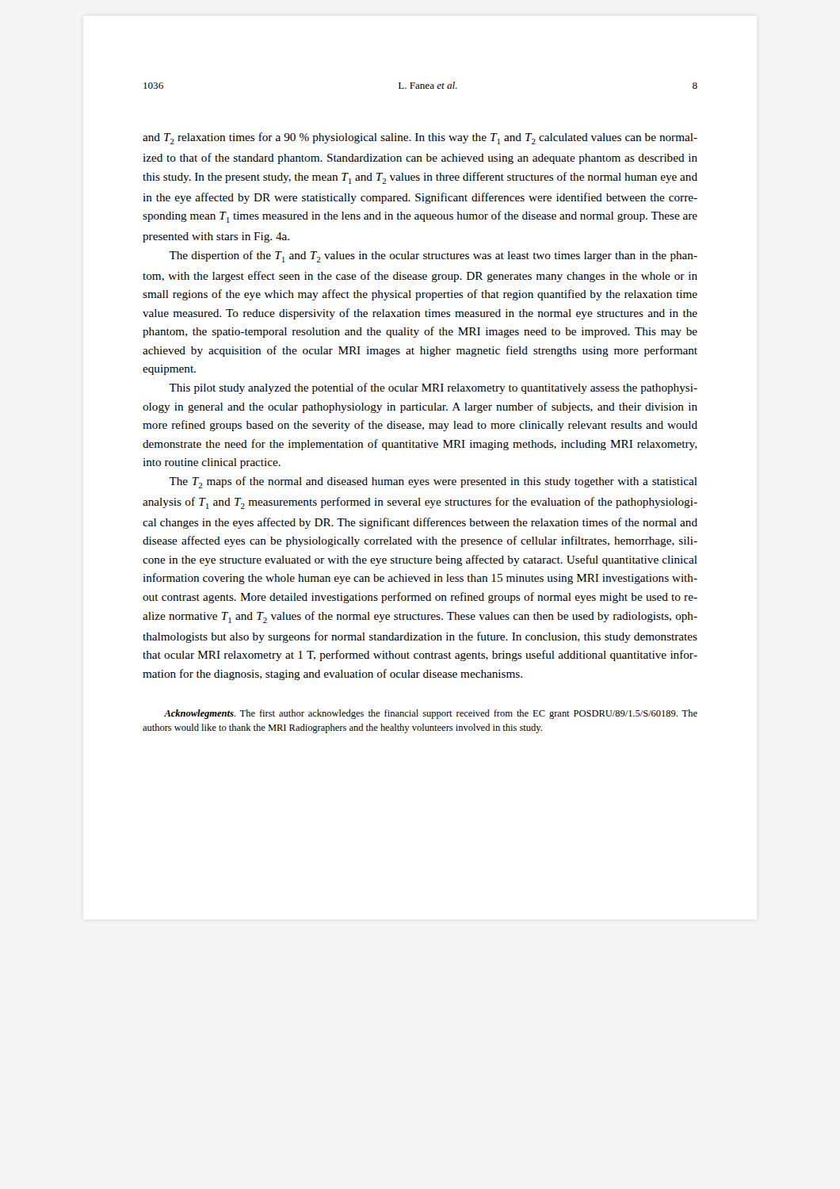1036 L. Fanea et al. 8
and T2 relaxation times for a 90 % physiological saline. In this way the T1 and T2 calculated values can be normalized to that of the standard phantom. Standardization can be achieved using an adequate phantom as described in this study. In the present study, the mean T1 and T2 values in three different structures of the normal human eye and in the eye affected by DR were statistically compared. Significant differences were identified between the corresponding mean T1 times measured in the lens and in the aqueous humor of the disease and normal group. These are presented with stars in Fig. 4a.
The dispertion of the T1 and T2 values in the ocular structures was at least two times larger than in the phantom, with the largest effect seen in the case of the disease group. DR generates many changes in the whole or in small regions of the eye which may affect the physical properties of that region quantified by the relaxation time value measured. To reduce dispersivity of the relaxation times measured in the normal eye structures and in the phantom, the spatio-temporal resolution and the quality of the MRI images need to be improved. This may be achieved by acquisition of the ocular MRI images at higher magnetic field strengths using more performant equipment.
This pilot study analyzed the potential of the ocular MRI relaxometry to quantitatively assess the pathophysiology in general and the ocular pathophysiology in particular. A larger number of subjects, and their division in more refined groups based on the severity of the disease, may lead to more clinically relevant results and would demonstrate the need for the implementation of quantitative MRI imaging methods, including MRI relaxometry, into routine clinical practice.
The T2 maps of the normal and diseased human eyes were presented in this study together with a statistical analysis of T1 and T2 measurements performed in several eye structures for the evaluation of the pathophysiological changes in the eyes affected by DR. The significant differences between the relaxation times of the normal and disease affected eyes can be physiologically correlated with the presence of cellular infiltrates, hemorrhage, silicone in the eye structure evaluated or with the eye structure being affected by cataract. Useful quantitative clinical information covering the whole human eye can be achieved in less than 15 minutes using MRI investigations without contrast agents. More detailed investigations performed on refined groups of normal eyes might be used to realize normative T1 and T2 values of the normal eye structures. These values can then be used by radiologists, ophthalmologists but also by surgeons for normal standardization in the future. In conclusion, this study demonstrates that ocular MRI relaxometry at 1 T, performed without contrast agents, brings useful additional quantitative information for the diagnosis, staging and evaluation of ocular disease mechanisms.
Acknowlegments. The first author acknowledges the financial support received from the EC grant POSDRU/89/1.5/S/60189. The authors would like to thank the MRI Radiographers and the healthy volunteers involved in this study.